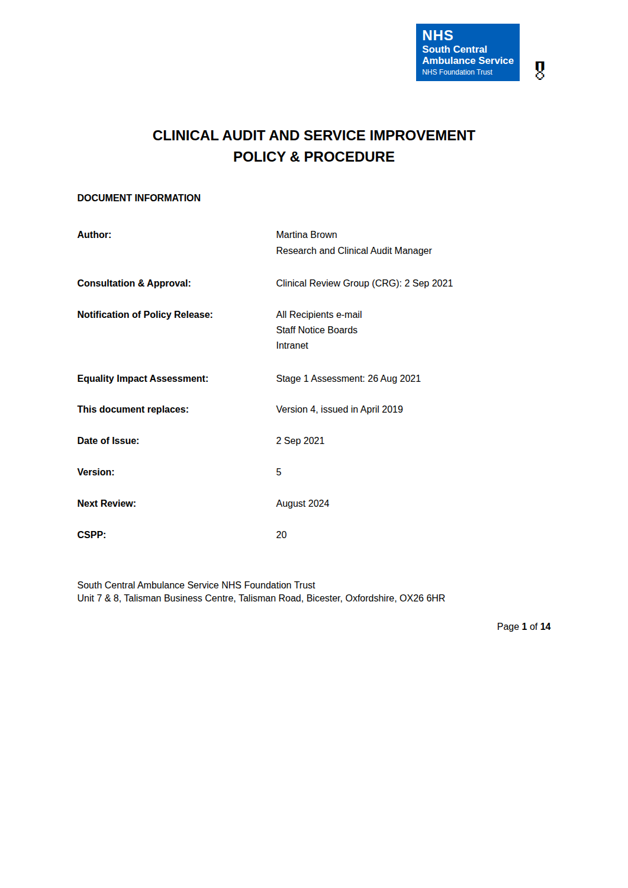NHS
South Central
Ambulance Service
NHS Foundation Trust 🎖
CLINICAL AUDIT AND SERVICE IMPROVEMENTPOLICY & PROCEDURE
DOCUMENT INFORMATION
| Author: | Martina Brown Research and Clinical Audit Manager |
| Consultation & Approval: | Clinical Review Group (CRG): 2 Sep 2021 |
| Notification of Policy Release: | All Recipients e-mail Staff Notice Boards Intranet |
| Equality Impact Assessment: | Stage 1 Assessment: 26 Aug 2021 |
| This document replaces: | Version 4, issued in April 2019 |
| Date of Issue: | 2 Sep 2021 |
| Version: | 5 |
| Next Review: | August 2024 |
| CSPP: | 20 |
South Central Ambulance Service NHS Foundation Trust
Unit 7 & 8, Talisman Business Centre, Talisman Road, Bicester, Oxfordshire, OX26 6HR
Page 1 of 14